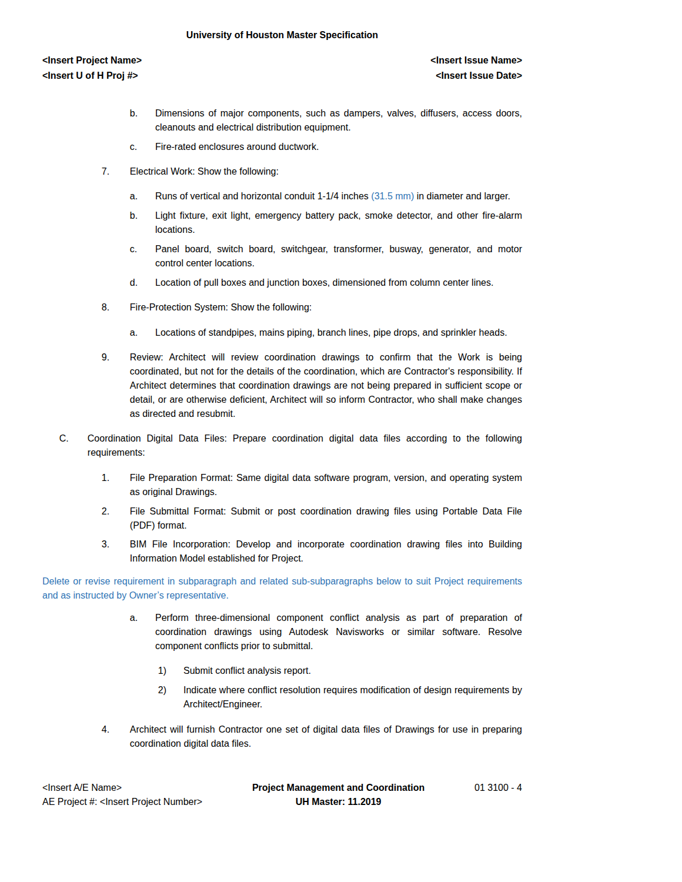University of Houston Master Specification
<Insert Project Name> <Insert Issue Name>
<Insert U of H Proj #> <Insert Issue Date>
b. Dimensions of major components, such as dampers, valves, diffusers, access doors, cleanouts and electrical distribution equipment.
c. Fire-rated enclosures around ductwork.
7. Electrical Work: Show the following:
a. Runs of vertical and horizontal conduit 1-1/4 inches (31.5 mm) in diameter and larger.
b. Light fixture, exit light, emergency battery pack, smoke detector, and other fire-alarm locations.
c. Panel board, switch board, switchgear, transformer, busway, generator, and motor control center locations.
d. Location of pull boxes and junction boxes, dimensioned from column center lines.
8. Fire-Protection System: Show the following:
a. Locations of standpipes, mains piping, branch lines, pipe drops, and sprinkler heads.
9. Review: Architect will review coordination drawings to confirm that the Work is being coordinated, but not for the details of the coordination, which are Contractor's responsibility. If Architect determines that coordination drawings are not being prepared in sufficient scope or detail, or are otherwise deficient, Architect will so inform Contractor, who shall make changes as directed and resubmit.
C. Coordination Digital Data Files: Prepare coordination digital data files according to the following requirements:
1. File Preparation Format: Same digital data software program, version, and operating system as original Drawings.
2. File Submittal Format: Submit or post coordination drawing files using Portable Data File (PDF) format.
3. BIM File Incorporation: Develop and incorporate coordination drawing files into Building Information Model established for Project.
Delete or revise requirement in subparagraph and related sub-subparagraphs below to suit Project requirements and as instructed by Owner’s representative.
a. Perform three-dimensional component conflict analysis as part of preparation of coordination drawings using Autodesk Navisworks or similar software. Resolve component conflicts prior to submittal.
1) Submit conflict analysis report.
2) Indicate where conflict resolution requires modification of design requirements by Architect/Engineer.
4. Architect will furnish Contractor one set of digital data files of Drawings for use in preparing coordination digital data files.
<Insert A/E Name>
AE Project #: <Insert Project Number>
Project Management and Coordination
UH Master: 11.2019
01 3100 - 4